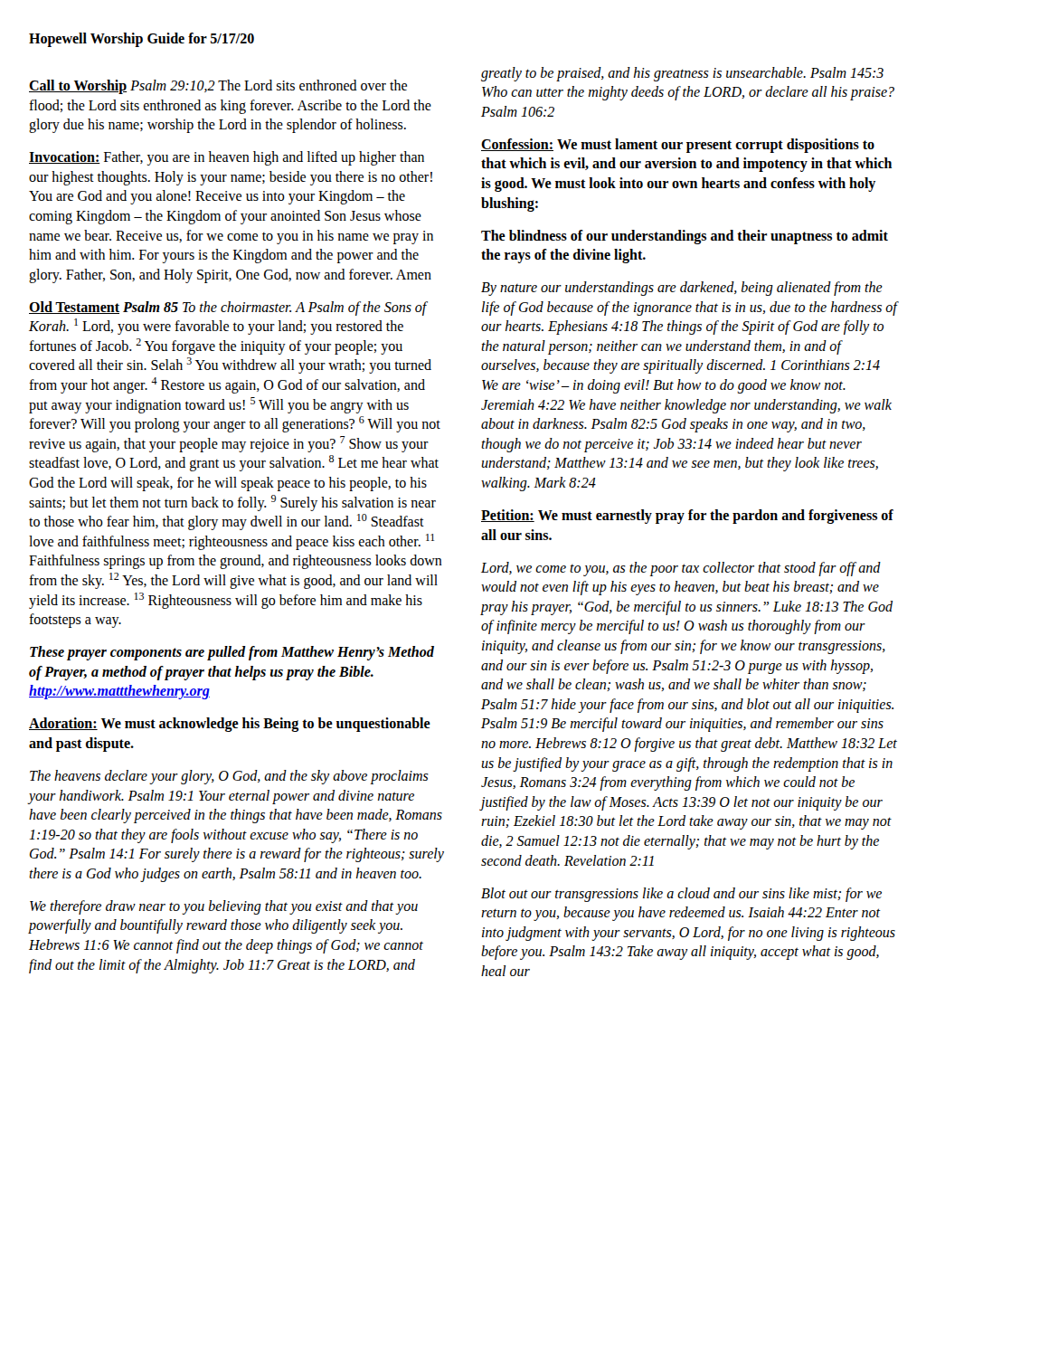Hopewell Worship Guide for 5/17/20
Call to Worship
Psalm 29:10,2 The Lord sits enthroned over the flood; the Lord sits enthroned as king forever. Ascribe to the Lord the glory due his name; worship the Lord in the splendor of holiness.
Invocation:
Father, you are in heaven high and lifted up higher than our highest thoughts. Holy is your name; beside you there is no other! You are God and you alone! Receive us into your Kingdom – the coming Kingdom – the Kingdom of your anointed Son Jesus whose name we bear. Receive us, for we come to you in his name we pray in him and with him. For yours is the Kingdom and the power and the glory. Father, Son, and Holy Spirit, One God, now and forever. Amen
Old Testament
Psalm 85 To the choirmaster. A Psalm of the Sons of Korah. 1 Lord, you were favorable to your land; you restored the fortunes of Jacob. 2 You forgave the iniquity of your people; you covered all their sin. Selah 3 You withdrew all your wrath; you turned from your hot anger. 4 Restore us again, O God of our salvation, and put away your indignation toward us! 5 Will you be angry with us forever? Will you prolong your anger to all generations? 6 Will you not revive us again, that your people may rejoice in you? 7 Show us your steadfast love, O Lord, and grant us your salvation. 8 Let me hear what God the Lord will speak, for he will speak peace to his people, to his saints; but let them not turn back to folly. 9 Surely his salvation is near to those who fear him, that glory may dwell in our land. 10 Steadfast love and faithfulness meet; righteousness and peace kiss each other. 11 Faithfulness springs up from the ground, and righteousness looks down from the sky. 12 Yes, the Lord will give what is good, and our land will yield its increase. 13 Righteousness will go before him and make his footsteps a way.
These prayer components are pulled from Matthew Henry’s Method of Prayer, a method of prayer that helps us pray the Bible. http://www.mattthewhenry.org
Adoration:
We must acknowledge his Being to be unquestionable and past dispute.
The heavens declare your glory, O God, and the sky above proclaims your handiwork. Psalm 19:1 Your eternal power and divine nature have been clearly perceived in the things that have been made, Romans 1:19-20 so that they are fools without excuse who say, “There is no God.” Psalm 14:1 For surely there is a reward for the righteous; surely there is a God who judges on earth, Psalm 58:11 and in heaven too.
We therefore draw near to you believing that you exist and that you powerfully and bountifully reward those who diligently seek you. Hebrews 11:6 We cannot find out the deep things of God; we cannot find out the limit of the Almighty. Job 11:7 Great is the LORD, and greatly to be praised, and his greatness is unsearchable. Psalm 145:3 Who can utter the mighty deeds of the LORD, or declare all his praise? Psalm 106:2
Confession:
We must lament our present corrupt dispositions to that which is evil, and our aversion to and impotency in that which is good. We must look into our own hearts and confess with holy blushing:
The blindness of our understandings and their unaptness to admit the rays of the divine light.
By nature our understandings are darkened, being alienated from the life of God because of the ignorance that is in us, due to the hardness of our hearts. Ephesians 4:18 The things of the Spirit of God are folly to the natural person; neither can we understand them, in and of ourselves, because they are spiritually discerned. 1 Corinthians 2:14 We are ‘wise’ – in doing evil! But how to do good we know not. Jeremiah 4:22 We have neither knowledge nor understanding, we walk about in darkness. Psalm 82:5 God speaks in one way, and in two, though we do not perceive it; Job 33:14 we indeed hear but never understand; Matthew 13:14 and we see men, but they look like trees, walking. Mark 8:24
Petition:
We must earnestly pray for the pardon and forgiveness of all our sins.
Lord, we come to you, as the poor tax collector that stood far off and would not even lift up his eyes to heaven, but beat his breast; and we pray his prayer, “God, be merciful to us sinners.” Luke 18:13 The God of infinite mercy be merciful to us! O wash us thoroughly from our iniquity, and cleanse us from our sin; for we know our transgressions, and our sin is ever before us. Psalm 51:2-3 O purge us with hyssop, and we shall be clean; wash us, and we shall be whiter than snow; Psalm 51:7 hide your face from our sins, and blot out all our iniquities. Psalm 51:9 Be merciful toward our iniquities, and remember our sins no more. Hebrews 8:12 O forgive us that great debt. Matthew 18:32 Let us be justified by your grace as a gift, through the redemption that is in Jesus, Romans 3:24 from everything from which we could not be justified by the law of Moses. Acts 13:39 O let not our iniquity be our ruin; Ezekiel 18:30 but let the Lord take away our sin, that we may not die, 2 Samuel 12:13 not die eternally; that we may not be hurt by the second death. Revelation 2:11
Blot out our transgressions like a cloud and our sins like mist; for we return to you, because you have redeemed us. Isaiah 44:22 Enter not into judgment with your servants, O Lord, for no one living is righteous before you. Psalm 143:2 Take away all iniquity, accept what is good, heal our